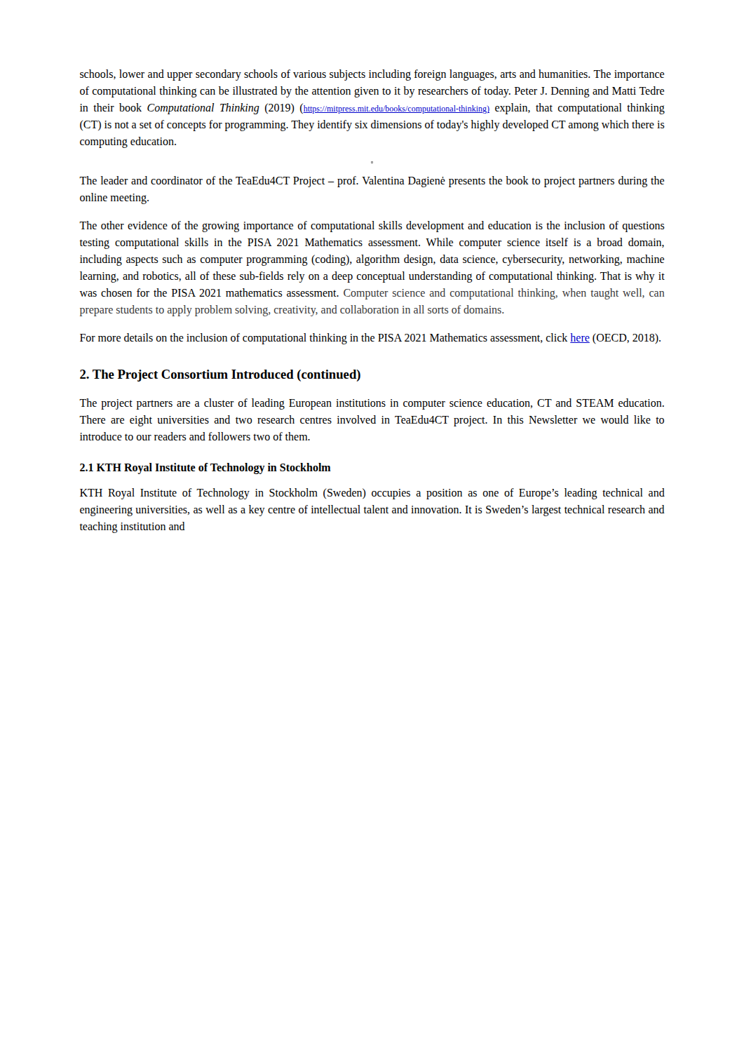schools, lower and upper secondary schools of various subjects including foreign languages, arts and humanities. The importance of computational thinking can be illustrated by the attention given to it by researchers of today. Peter J. Denning and Matti Tedre in their book Computational Thinking (2019) (https://mitpress.mit.edu/books/computational-thinking) explain, that computational thinking (CT) is not a set of concepts for programming. They identify six dimensions of today's highly developed CT among which there is computing education.
The leader and coordinator of the TeaEdu4CT Project – prof. Valentina Dagienė presents the book to project partners during the online meeting.
The other evidence of the growing importance of computational skills development and education is the inclusion of questions testing computational skills in the PISA 2021 Mathematics assessment. While computer science itself is a broad domain, including aspects such as computer programming (coding), algorithm design, data science, cybersecurity, networking, machine learning, and robotics, all of these sub-fields rely on a deep conceptual understanding of computational thinking. That is why it was chosen for the PISA 2021 mathematics assessment. Computer science and computational thinking, when taught well, can prepare students to apply problem solving, creativity, and collaboration in all sorts of domains.
For more details on the inclusion of computational thinking in the PISA 2021 Mathematics assessment, click here (OECD, 2018).
2. The Project Consortium Introduced (continued)
The project partners are a cluster of leading European institutions in computer science education, CT and STEAM education. There are eight universities and two research centres involved in TeaEdu4CT project. In this Newsletter we would like to introduce to our readers and followers two of them.
2.1 KTH Royal Institute of Technology in Stockholm
KTH Royal Institute of Technology in Stockholm (Sweden) occupies a position as one of Europe’s leading technical and engineering universities, as well as a key centre of intellectual talent and innovation. It is Sweden’s largest technical research and teaching institution and